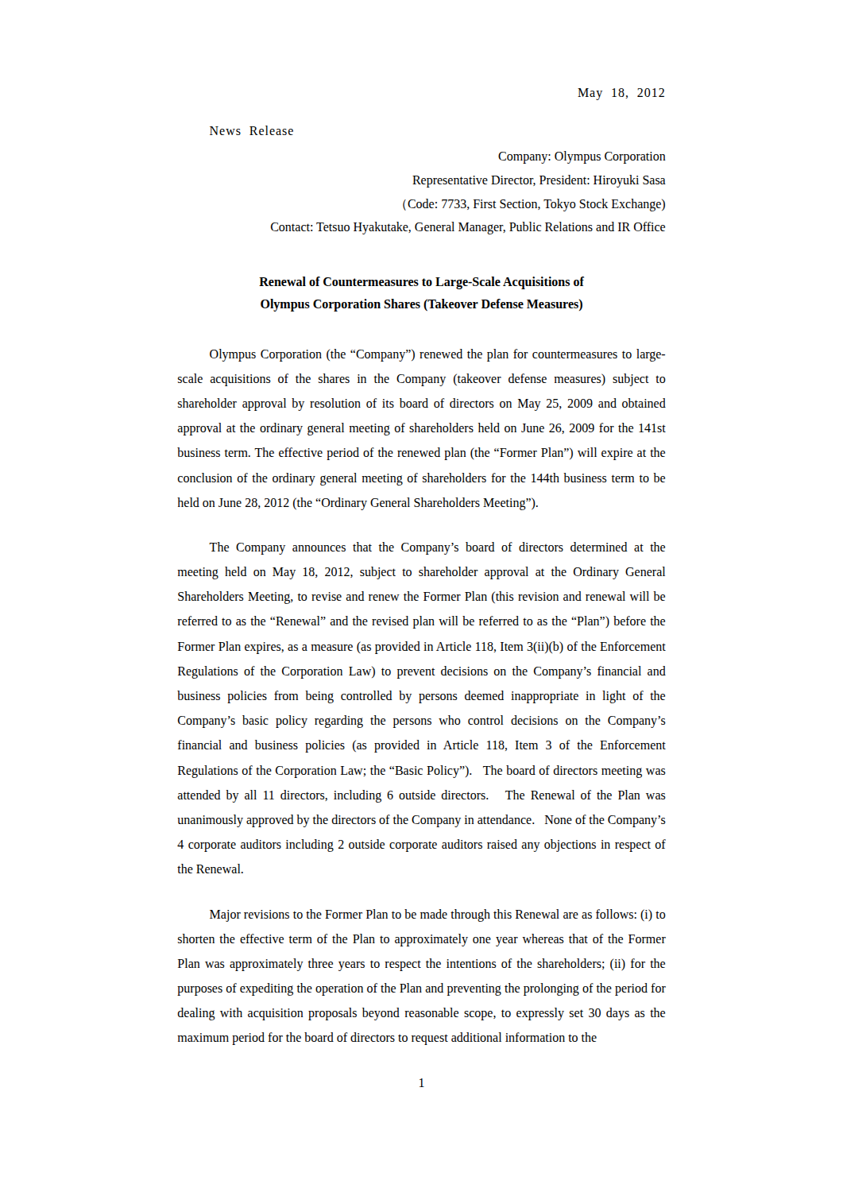May 18, 2012
News Release
Company: Olympus Corporation
Representative Director, President: Hiroyuki Sasa
（Code: 7733, First Section, Tokyo Stock Exchange)
Contact: Tetsuo Hyakutake, General Manager, Public Relations and IR Office
Renewal of Countermeasures to Large-Scale Acquisitions of Olympus Corporation Shares (Takeover Defense Measures)
Olympus Corporation (the “Company”) renewed the plan for countermeasures to large-scale acquisitions of the shares in the Company (takeover defense measures) subject to shareholder approval by resolution of its board of directors on May 25, 2009 and obtained approval at the ordinary general meeting of shareholders held on June 26, 2009 for the 141st business term. The effective period of the renewed plan (the “Former Plan”) will expire at the conclusion of the ordinary general meeting of shareholders for the 144th business term to be held on June 28, 2012 (the “Ordinary General Shareholders Meeting”).
The Company announces that the Company’s board of directors determined at the meeting held on May 18, 2012, subject to shareholder approval at the Ordinary General Shareholders Meeting, to revise and renew the Former Plan (this revision and renewal will be referred to as the “Renewal” and the revised plan will be referred to as the “Plan”) before the Former Plan expires, as a measure (as provided in Article 118, Item 3(ii)(b) of the Enforcement Regulations of the Corporation Law) to prevent decisions on the Company’s financial and business policies from being controlled by persons deemed inappropriate in light of the Company’s basic policy regarding the persons who control decisions on the Company’s financial and business policies (as provided in Article 118, Item 3 of the Enforcement Regulations of the Corporation Law; the “Basic Policy”). The board of directors meeting was attended by all 11 directors, including 6 outside directors. The Renewal of the Plan was unanimously approved by the directors of the Company in attendance. None of the Company’s 4 corporate auditors including 2 outside corporate auditors raised any objections in respect of the Renewal.
Major revisions to the Former Plan to be made through this Renewal are as follows: (i) to shorten the effective term of the Plan to approximately one year whereas that of the Former Plan was approximately three years to respect the intentions of the shareholders; (ii) for the purposes of expediting the operation of the Plan and preventing the prolonging of the period for dealing with acquisition proposals beyond reasonable scope, to expressly set 30 days as the maximum period for the board of directors to request additional information to the
1